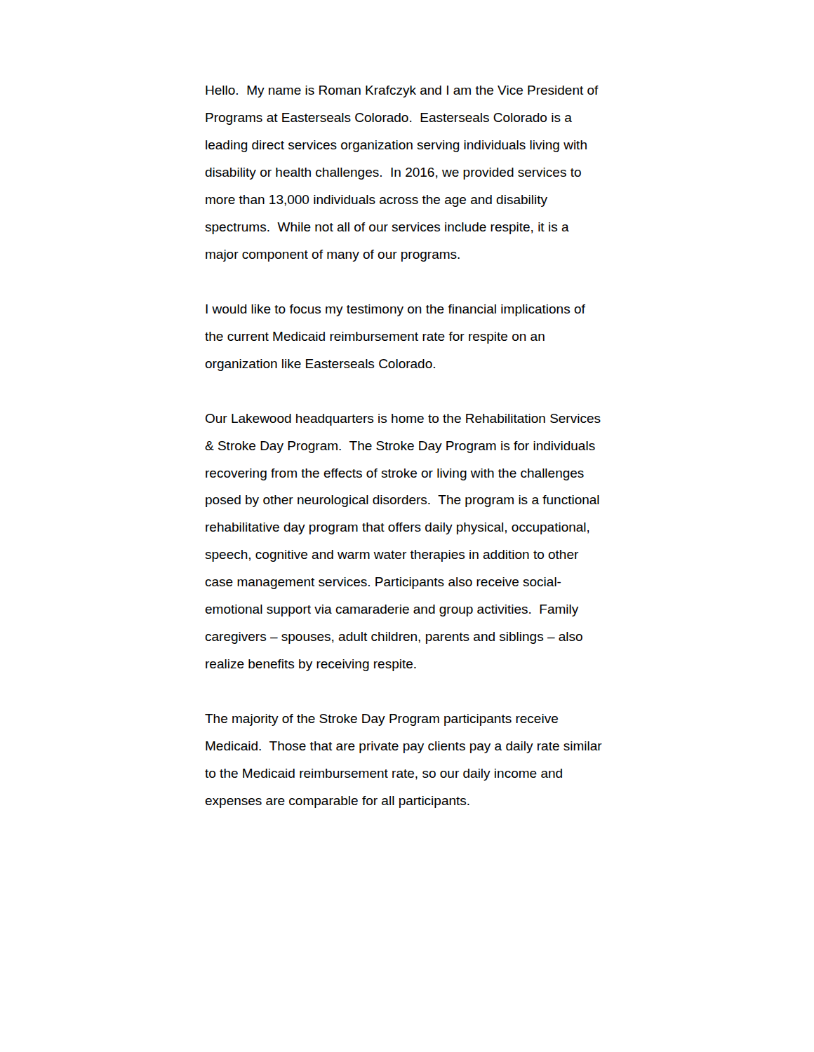Hello. My name is Roman Krafczyk and I am the Vice President of Programs at Easterseals Colorado. Easterseals Colorado is a leading direct services organization serving individuals living with disability or health challenges. In 2016, we provided services to more than 13,000 individuals across the age and disability spectrums. While not all of our services include respite, it is a major component of many of our programs.
I would like to focus my testimony on the financial implications of the current Medicaid reimbursement rate for respite on an organization like Easterseals Colorado.
Our Lakewood headquarters is home to the Rehabilitation Services & Stroke Day Program. The Stroke Day Program is for individuals recovering from the effects of stroke or living with the challenges posed by other neurological disorders. The program is a functional rehabilitative day program that offers daily physical, occupational, speech, cognitive and warm water therapies in addition to other case management services. Participants also receive social-emotional support via camaraderie and group activities. Family caregivers – spouses, adult children, parents and siblings – also realize benefits by receiving respite.
The majority of the Stroke Day Program participants receive Medicaid. Those that are private pay clients pay a daily rate similar to the Medicaid reimbursement rate, so our daily income and expenses are comparable for all participants.